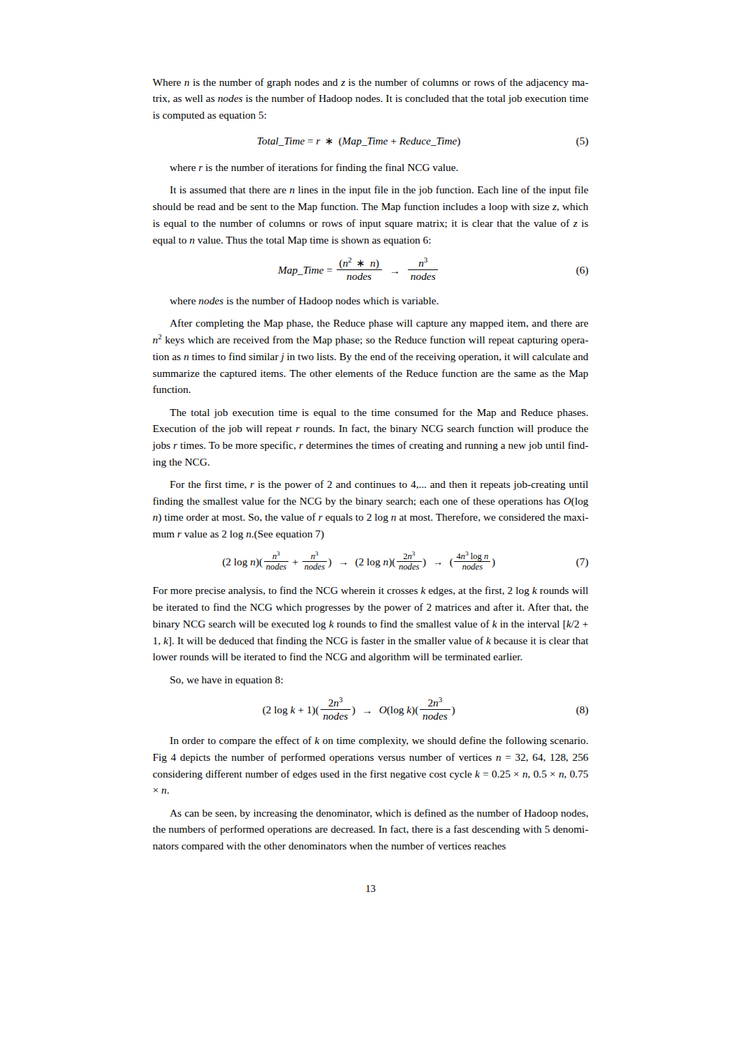Where n is the number of graph nodes and z is the number of columns or rows of the adjacency matrix, as well as nodes is the number of Hadoop nodes. It is concluded that the total job execution time is computed as equation 5:
Total_Time = r ∗ (Map_Time + Reduce_Time)
(5)
where r is the number of iterations for finding the final NCG value.
It is assumed that there are n lines in the input file in the job function. Each line of the input file should be read and be sent to the Map function. The Map function includes a loop with size z, which is equal to the number of columns or rows of input square matrix; it is clear that the value of z is equal to n value. Thus the total Map time is shown as equation 6:
Map_Time = (n2 ∗ n) nodes → n3 nodes
(6)
where nodes is the number of Hadoop nodes which is variable.
After completing the Map phase, the Reduce phase will capture any mapped item, and there are n2 keys which are received from the Map phase; so the Reduce function will repeat capturing operation as n times to find similar j in two lists. By the end of the receiving operation, it will calculate and summarize the captured items. The other elements of the Reduce function are the same as the Map function.
The total job execution time is equal to the time consumed for the Map and Reduce phases. Execution of the job will repeat r rounds. In fact, the binary NCG search function will produce the jobs r times. To be more specific, r determines the times of creating and running a new job until finding the NCG.
For the first time, r is the power of 2 and continues to 4,... and then it repeats job-creating until finding the smallest value for the NCG by the binary search; each one of these operations has O(log n) time order at most. So, the value of r equals to 2 log n at most. Therefore, we considered the maximum r value as 2 log n.(See equation 7)
(2 log n)(n3 nodes + n3 nodes) → (2 log n)(2n3 nodes) → (4n3 log n nodes)
(7)
For more precise analysis, to find the NCG wherein it crosses k edges, at the first, 2 log k rounds will be iterated to find the NCG which progresses by the power of 2 matrices and after it. After that, the binary NCG search will be executed log k rounds to find the smallest value of k in the interval [k/2 + 1, k]. It will be deduced that finding the NCG is faster in the smaller value of k because it is clear that lower rounds will be iterated to find the NCG and algorithm will be terminated earlier.
So, we have in equation 8:
(2 log k + 1)(2n3 nodes) → O(log k)(2n3 nodes)
(8)
In order to compare the effect of k on time complexity, we should define the following scenario. Fig 4 depicts the number of performed operations versus number of vertices n = 32, 64, 128, 256 considering different number of edges used in the first negative cost cycle k = 0.25 × n, 0.5 × n, 0.75 × n.
As can be seen, by increasing the denominator, which is defined as the number of Hadoop nodes, the numbers of performed operations are decreased. In fact, there is a fast descending with 5 denominators compared with the other denominators when the number of vertices reaches
13